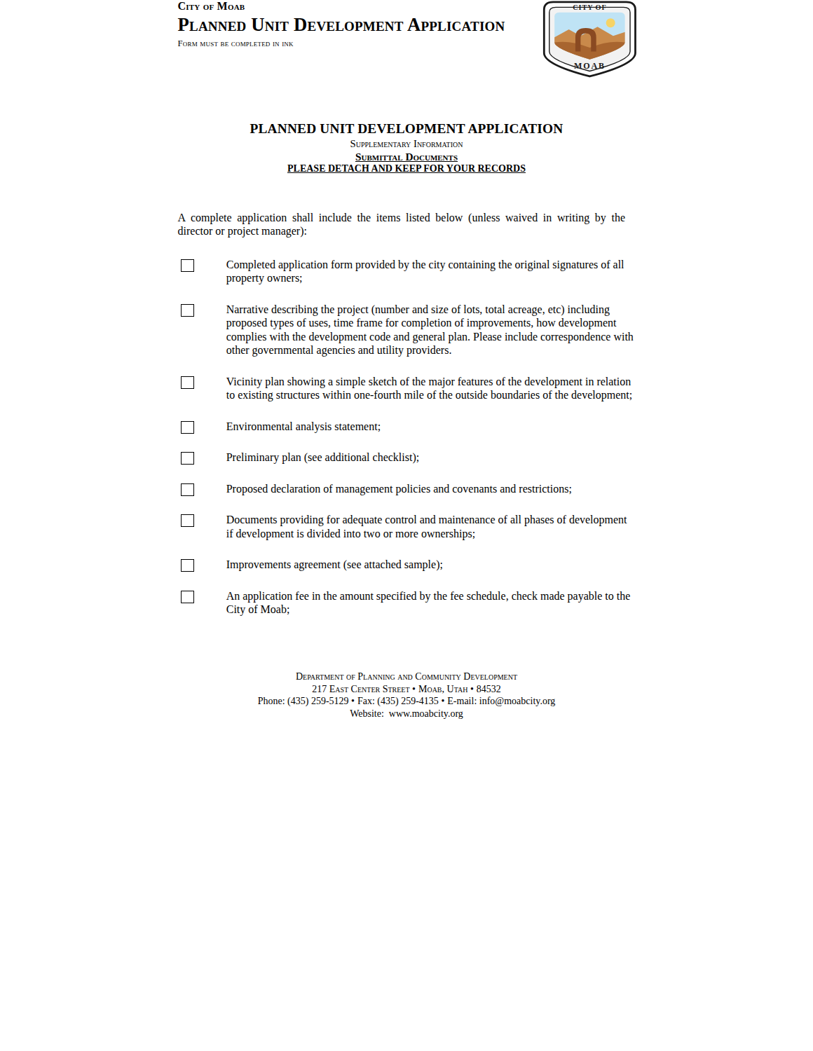City of Moab
Planned Unit Development Application
Form must be completed in ink
CITY OF MOAB
PLANNED UNIT DEVELOPMENT APPLICATION
Supplementary Information
Submittal Documents
PLEASE DETACH AND KEEP FOR YOUR RECORDS
A complete application shall include the items listed below (unless waived in writing by the director or project manager):
Completed application form provided by the city containing the original signatures of all property owners;
Narrative describing the project (number and size of lots, total acreage, etc) including proposed types of uses, time frame for completion of improvements, how development complies with the development code and general plan. Please include correspondence with other governmental agencies and utility providers.
Vicinity plan showing a simple sketch of the major features of the development in relation to existing structures within one-fourth mile of the outside boundaries of the development;
Environmental analysis statement;
Preliminary plan (see additional checklist);
Proposed declaration of management policies and covenants and restrictions;
Documents providing for adequate control and maintenance of all phases of development if development is divided into two or more ownerships;
Improvements agreement (see attached sample);
An application fee in the amount specified by the fee schedule, check made payable to the City of Moab;
Department of Planning and Community Development
217 East Center Street • Moab, Utah • 84532
Phone: (435) 259-5129 • Fax: (435) 259-4135 • E-mail: info@moabcity.org
Website: www.moabcity.org